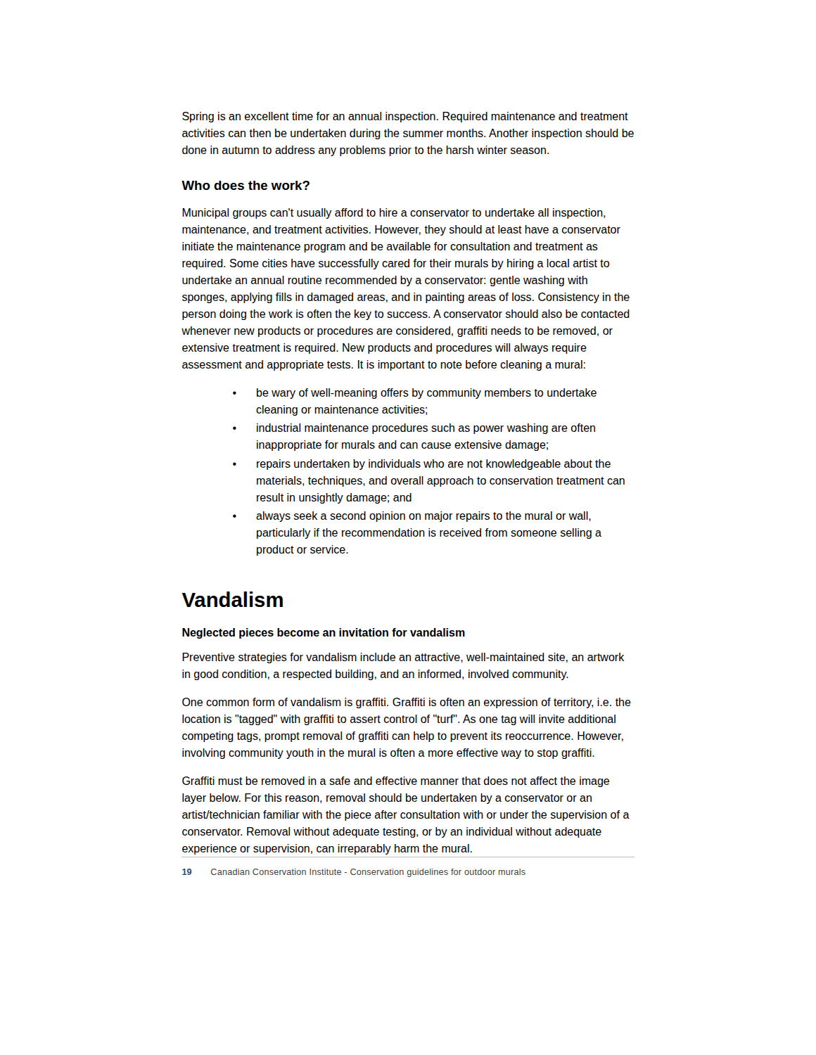Spring is an excellent time for an annual inspection. Required maintenance and treatment activities can then be undertaken during the summer months. Another inspection should be done in autumn to address any problems prior to the harsh winter season.
Who does the work?
Municipal groups can't usually afford to hire a conservator to undertake all inspection, maintenance, and treatment activities. However, they should at least have a conservator initiate the maintenance program and be available for consultation and treatment as required. Some cities have successfully cared for their murals by hiring a local artist to undertake an annual routine recommended by a conservator: gentle washing with sponges, applying fills in damaged areas, and in painting areas of loss. Consistency in the person doing the work is often the key to success. A conservator should also be contacted whenever new products or procedures are considered, graffiti needs to be removed, or extensive treatment is required. New products and procedures will always require assessment and appropriate tests. It is important to note before cleaning a mural:
be wary of well-meaning offers by community members to undertake cleaning or maintenance activities;
industrial maintenance procedures such as power washing are often inappropriate for murals and can cause extensive damage;
repairs undertaken by individuals who are not knowledgeable about the materials, techniques, and overall approach to conservation treatment can result in unsightly damage; and
always seek a second opinion on major repairs to the mural or wall, particularly if the recommendation is received from someone selling a product or service.
Vandalism
Neglected pieces become an invitation for vandalism
Preventive strategies for vandalism include an attractive, well-maintained site, an artwork in good condition, a respected building, and an informed, involved community.
One common form of vandalism is graffiti. Graffiti is often an expression of territory, i.e. the location is "tagged" with graffiti to assert control of "turf". As one tag will invite additional competing tags, prompt removal of graffiti can help to prevent its reoccurrence. However, involving community youth in the mural is often a more effective way to stop graffiti.
Graffiti must be removed in a safe and effective manner that does not affect the image layer below. For this reason, removal should be undertaken by a conservator or an artist/technician familiar with the piece after consultation with or under the supervision of a conservator. Removal without adequate testing, or by an individual without adequate experience or supervision, can irreparably harm the mural.
19 Canadian Conservation Institute - Conservation guidelines for outdoor murals